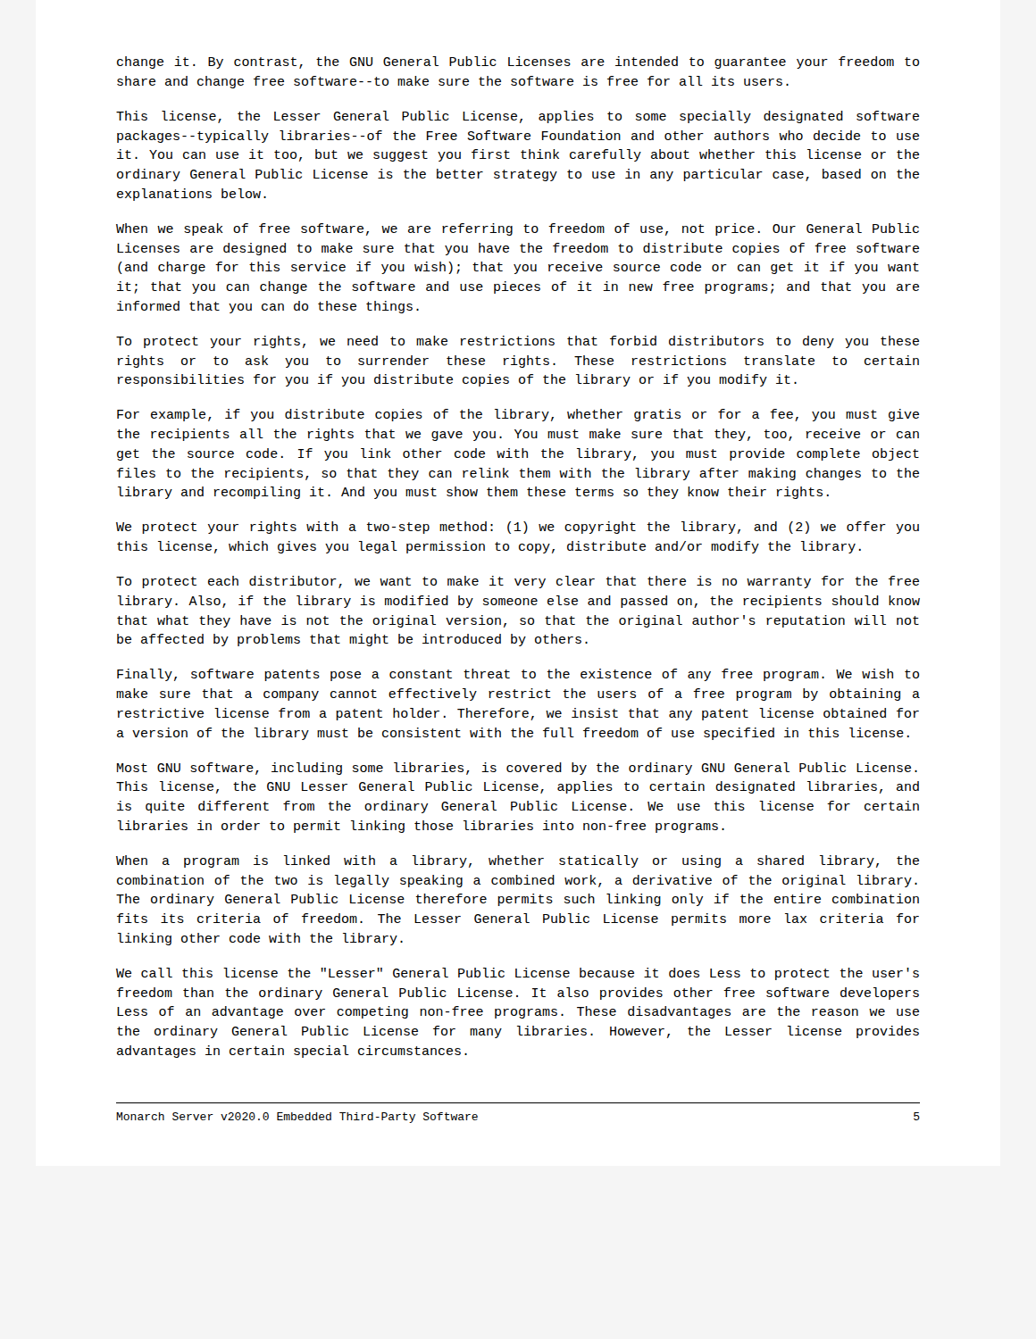change it. By contrast, the GNU General Public Licenses are intended to guarantee your freedom to share and change free software--to make sure the software is free for all its users.
This license, the Lesser General Public License, applies to some specially designated software packages--typically libraries--of the Free Software Foundation and other authors who decide to use it. You can use it too, but we suggest you first think carefully about whether this license or the ordinary General Public License is the better strategy to use in any particular case, based on the explanations below.
When we speak of free software, we are referring to freedom of use, not price. Our General Public Licenses are designed to make sure that you have the freedom to distribute copies of free software (and charge for this service if you wish); that you receive source code or can get it if you want it; that you can change the software and use pieces of it in new free programs; and that you are informed that you can do these things.
To protect your rights, we need to make restrictions that forbid distributors to deny you these rights or to ask you to surrender these rights. These restrictions translate to certain responsibilities for you if you distribute copies of the library or if you modify it.
For example, if you distribute copies of the library, whether gratis or for a fee, you must give the recipients all the rights that we gave you. You must make sure that they, too, receive or can get the source code. If you link other code with the library, you must provide complete object files to the recipients, so that they can relink them with the library after making changes to the library and recompiling it. And you must show them these terms so they know their rights.
We protect your rights with a two-step method: (1) we copyright the library, and (2) we offer you this license, which gives you legal permission to copy, distribute and/or modify the library.
To protect each distributor, we want to make it very clear that there is no warranty for the free library. Also, if the library is modified by someone else and passed on, the recipients should know that what they have is not the original version, so that the original author's reputation will not be affected by problems that might be introduced by others.
Finally, software patents pose a constant threat to the existence of any free program. We wish to make sure that a company cannot effectively restrict the users of a free program by obtaining a restrictive license from a patent holder. Therefore, we insist that any patent license obtained for a version of the library must be consistent with the full freedom of use specified in this license.
Most GNU software, including some libraries, is covered by the ordinary GNU General Public License. This license, the GNU Lesser General Public License, applies to certain designated libraries, and is quite different from the ordinary General Public License. We use this license for certain libraries in order to permit linking those libraries into non-free programs.
When a program is linked with a library, whether statically or using a shared library, the combination of the two is legally speaking a combined work, a derivative of the original library. The ordinary General Public License therefore permits such linking only if the entire combination fits its criteria of freedom. The Lesser General Public License permits more lax criteria for linking other code with the library.
We call this license the "Lesser" General Public License because it does Less to protect the user's freedom than the ordinary General Public License. It also provides other free software developers Less of an advantage over competing non-free programs. These disadvantages are the reason we use the ordinary General Public License for many libraries. However, the Lesser license provides advantages in certain special circumstances.
Monarch Server v2020.0 Embedded Third-Party Software 5